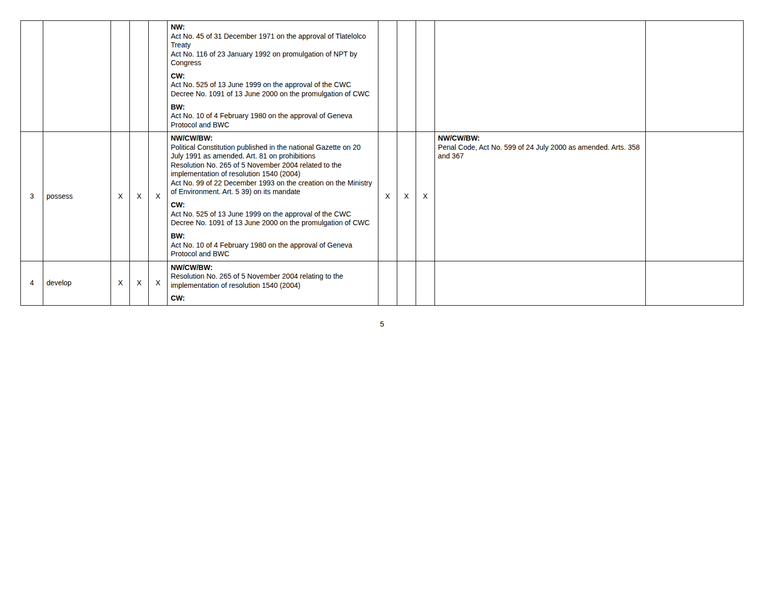| | | | | | NW: Act No. 45 of 31 December 1971 on the approval of Tlatelolco Treaty Act No. 116 of 23 January 1992 on promulgation of NPT by Congress CW: Act No. 525 of 13 June 1999 on the approval of the CWC Decree No. 1091 of 13 June 2000 on the promulgation of CWC BW: Act No. 10 of 4 February 1980 on the approval of Geneva Protocol and BWC | | | | | |
| 3 | possess | X | X | X | NW/CW/BW: Political Constitution published in the national Gazette on 20 July 1991 as amended. Art. 81 on prohibitions Resolution No. 265 of 5 November 2004 related to the implementation of resolution 1540 (2004) Act No. 99 of 22 December 1993 on the creation on the Ministry of Environment. Art. 5 39) on its mandate CW: Act No. 525 of 13 June 1999 on the approval of the CWC Decree No. 1091 of 13 June 2000 on the promulgation of CWC BW: Act No. 10 of 4 February 1980 on the approval of Geneva Protocol and BWC | X | X | X | NW/CW/BW: Penal Code, Act No. 599 of 24 July 2000 as amended. Arts. 358 and 367 | |
| 4 | develop | X | X | X | NW/CW/BW: Resolution No. 265 of 5 November 2004 relating to the implementation of resolution 1540 (2004) CW: | | | | | |
5